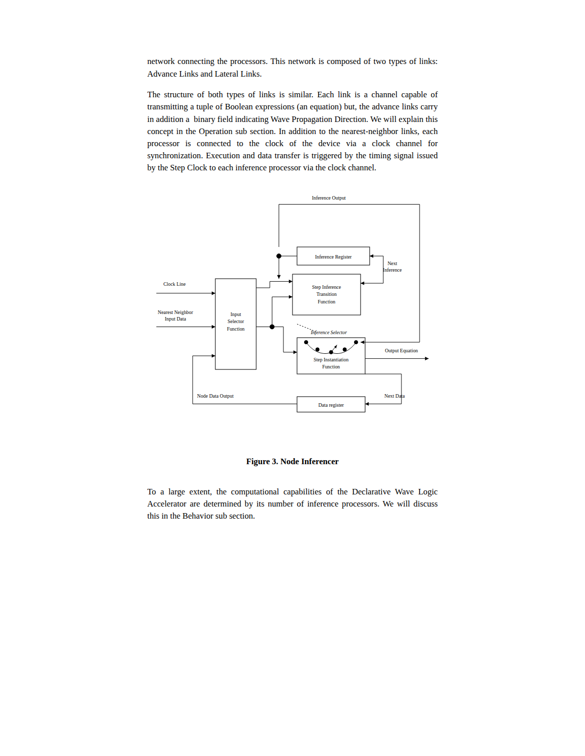network connecting the processors. This network is composed of two types of links: Advance Links and Lateral Links.
The structure of both types of links is similar. Each link is a channel capable of transmitting a tuple of Boolean expressions (an equation) but, the advance links carry in addition a binary field indicating Wave Propagation Direction. We will explain this concept in the Operation sub section. In addition to the nearest-neighbor links, each processor is connected to the clock of the device via a clock channel for synchronization. Execution and data transfer is triggered by the timing signal issued by the Step Clock to each inference processor via the clock channel.
Figure 3. Node Inferencer Block diagram of a node inferencer showing the Input Selector Function receiving the clock line and nearest neighbour input data, feeding the Step Inference Transition Function and the Step Instantiation Function, with an Inference Register, Data register, Inference Output and Output Equation. Inference Output Inference Register Next Inference Step Inference Transition Function Clock Line Nearest Neighbor Input Data Input Selector Function Inference Selector Step Instantiation Function Output Equation Node Data Output Data register Next Data
Figure 3. Node Inferencer
To a large extent, the computational capabilities of the Declarative Wave Logic Accelerator are determined by its number of inference processors. We will discuss this in the Behavior sub section.